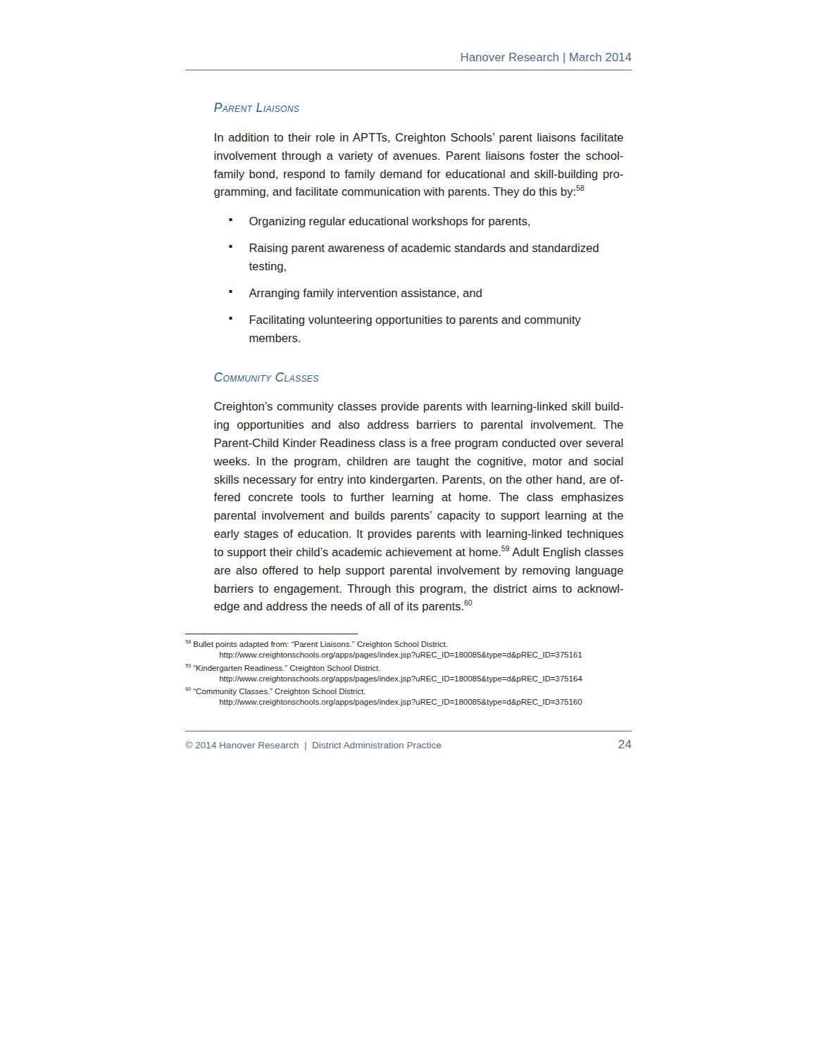Hanover Research | March 2014
Parent Liaisons
In addition to their role in APTTs, Creighton Schools’ parent liaisons facilitate involvement through a variety of avenues. Parent liaisons foster the school-family bond, respond to family demand for educational and skill-building programming, and facilitate communication with parents. They do this by:58
Organizing regular educational workshops for parents,
Raising parent awareness of academic standards and standardized testing,
Arranging family intervention assistance, and
Facilitating volunteering opportunities to parents and community members.
Community Classes
Creighton’s community classes provide parents with learning-linked skill building opportunities and also address barriers to parental involvement. The Parent-Child Kinder Readiness class is a free program conducted over several weeks. In the program, children are taught the cognitive, motor and social skills necessary for entry into kindergarten. Parents, on the other hand, are offered concrete tools to further learning at home. The class emphasizes parental involvement and builds parents’ capacity to support learning at the early stages of education. It provides parents with learning-linked techniques to support their child’s academic achievement at home.59 Adult English classes are also offered to help support parental involvement by removing language barriers to engagement. Through this program, the district aims to acknowledge and address the needs of all of its parents.60
58 Bullet points adapted from: “Parent Liaisons.” Creighton School District. http://www.creightonschools.org/apps/pages/index.jsp?uREC_ID=180085&type=d&pREC_ID=375161
59 “Kindergarten Readiness.” Creighton School District. http://www.creightonschools.org/apps/pages/index.jsp?uREC_ID=180085&type=d&pREC_ID=375164
60 “Community Classes.” Creighton School District. http://www.creightonschools.org/apps/pages/index.jsp?uREC_ID=180085&type=d&pREC_ID=375160
© 2014 Hanover Research | District Administration Practice 24